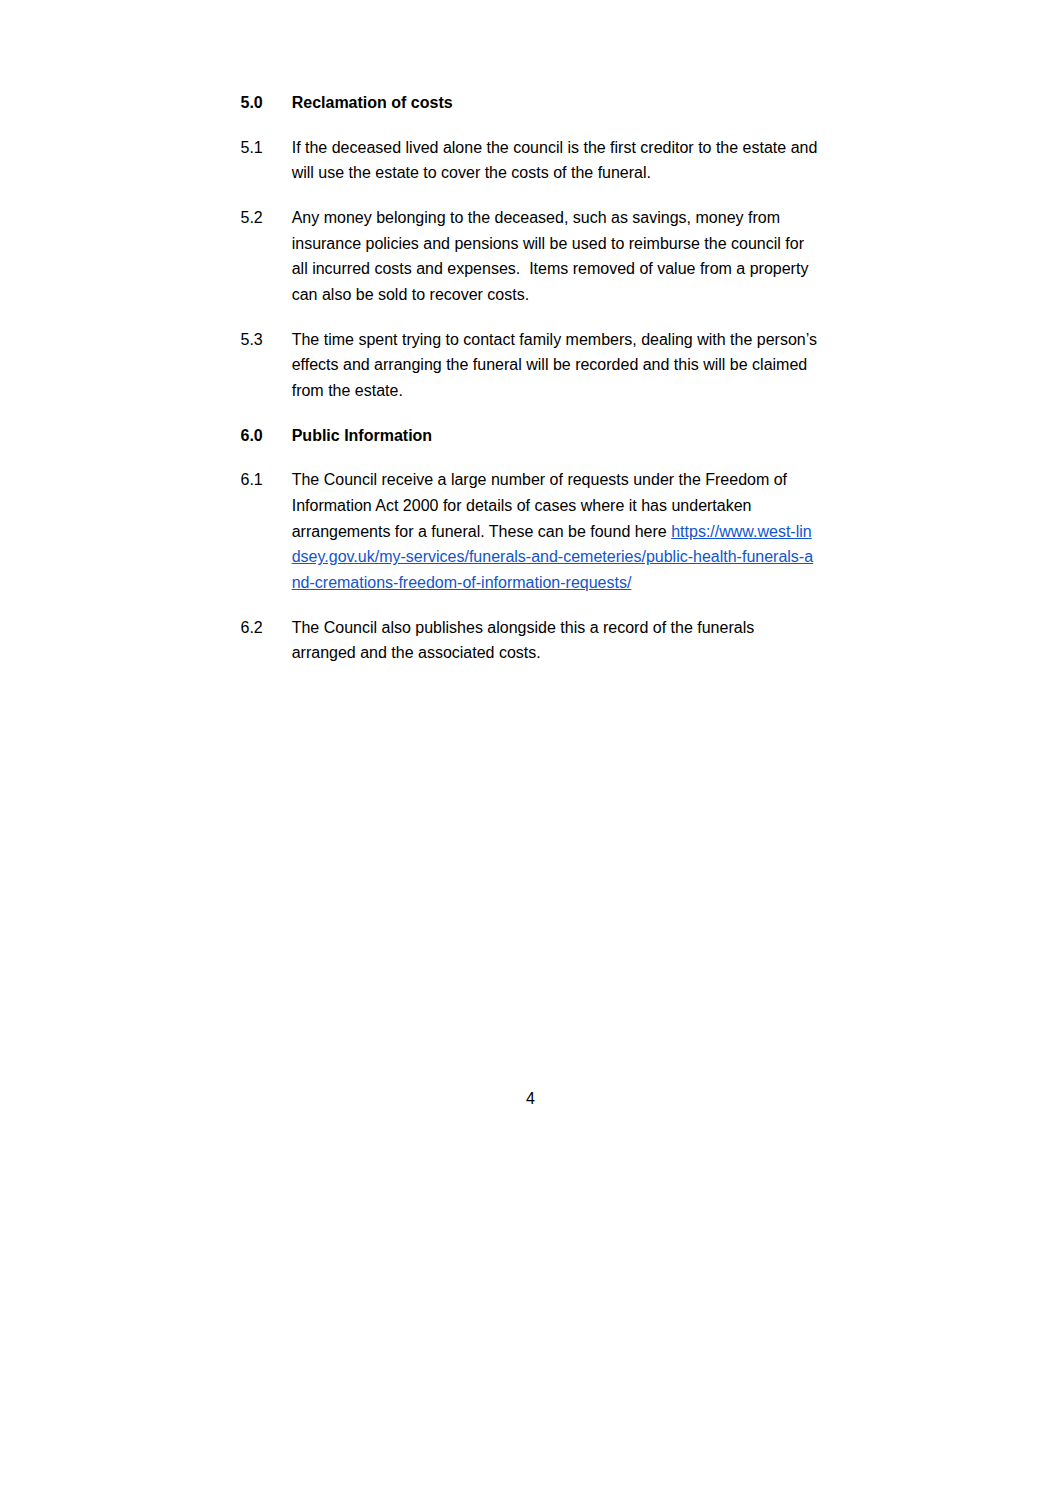5.0
Reclamation of costs
5.1
If the deceased lived alone the council is the first creditor to the estate and will use the estate to cover the costs of the funeral.
5.2
Any money belonging to the deceased, such as savings, money from insurance policies and pensions will be used to reimburse the council for all incurred costs and expenses. Items removed of value from a property can also be sold to recover costs.
5.3
The time spent trying to contact family members, dealing with the person’s effects and arranging the funeral will be recorded and this will be claimed from the estate.
6.0
Public Information
6.1
The Council receive a large number of requests under the Freedom of Information Act 2000 for details of cases where it has undertaken arrangements for a funeral. These can be found here https://www.west-lindsey.gov.uk/my-services/funerals-and-cemeteries/public-health-funerals-and-cremations-freedom-of-information-requests/
6.2
The Council also publishes alongside this a record of the funerals arranged and the associated costs.
4